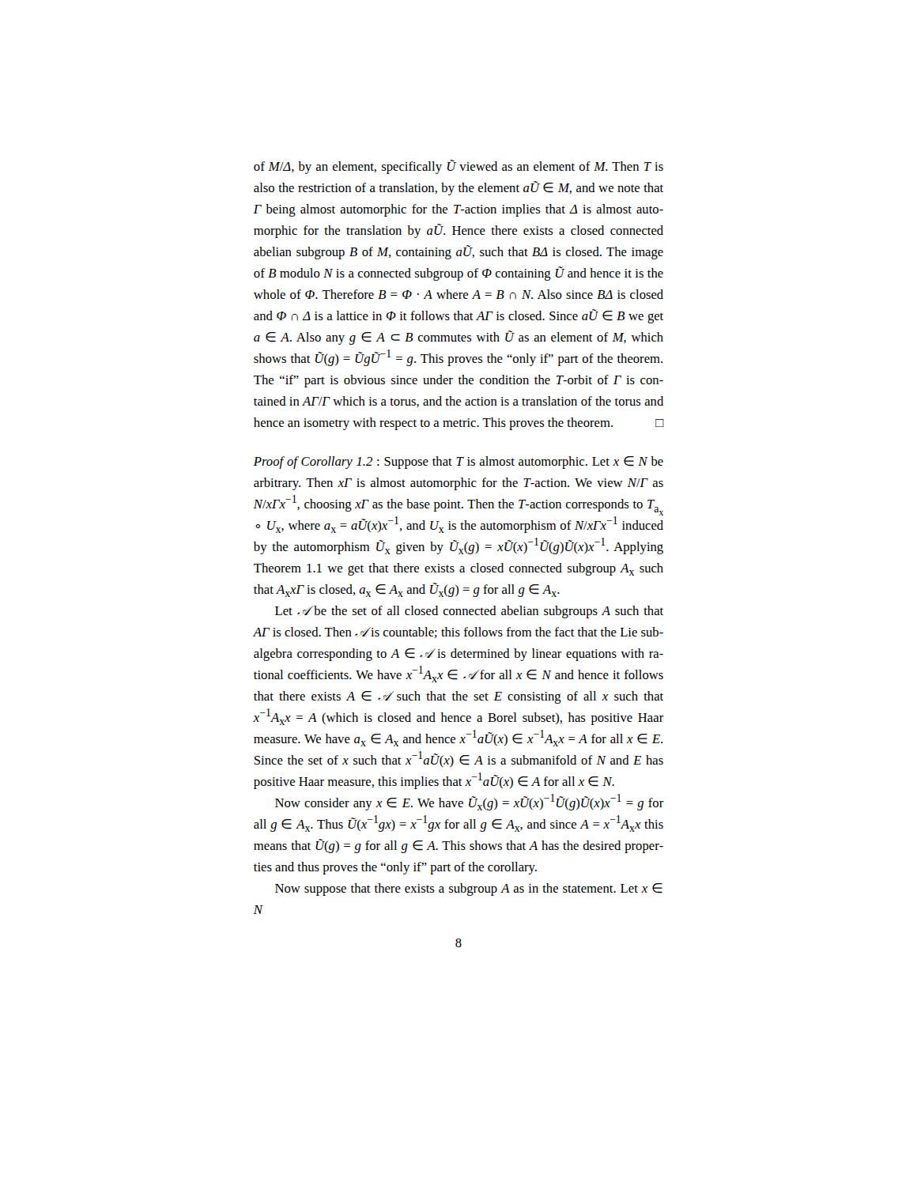of M/Δ, by an element, specifically Ũ viewed as an element of M. Then T is also the restriction of a translation, by the element aŨ ∈ M, and we note that Γ being almost automorphic for the T-action implies that Δ is almost automorphic for the translation by aŨ. Hence there exists a closed connected abelian subgroup B of M, containing aŨ, such that BΔ is closed. The image of B modulo N is a connected subgroup of Φ containing Ũ and hence it is the whole of Φ. Therefore B = Φ · A where A = B ∩ N. Also since BΔ is closed and Φ ∩ Δ is a lattice in Φ it follows that AΓ is closed. Since aŨ ∈ B we get a ∈ A. Also any g ∈ A ⊂ B commutes with Ũ as an element of M, which shows that Ũ(g) = ŨgŨ−1 = g. This proves the “only if” part of the theorem. The “if” part is obvious since under the condition the T-orbit of Γ is contained in AΓ/Γ which is a torus, and the action is a translation of the torus and hence an isometry with respect to a metric. This proves the theorem.□
Proof of Corollary 1.2 : Suppose that T is almost automorphic. Let x ∈ N be arbitrary. Then xΓ is almost automorphic for the T-action. We view N/Γ as N/xΓx−1, choosing xΓ as the base point. Then the T-action corresponds to Tax ∘ Ux, where ax = aŨ(x)x−1, and Ux is the automorphism of N/xΓx−1 induced by the automorphism Ũx given by Ũx(g) = xŨ(x)−1Ũ(g)Ũ(x)x−1. Applying Theorem 1.1 we get that there exists a closed connected subgroup Ax such that AxxΓ is closed, ax ∈ Ax and Ũx(g) = g for all g ∈ Ax.
Let 𝒜 be the set of all closed connected abelian subgroups A such that AΓ is closed. Then 𝒜 is countable; this follows from the fact that the Lie subalgebra corresponding to A ∈ 𝒜 is determined by linear equations with rational coefficients. We have x−1Axx ∈ 𝒜 for all x ∈ N and hence it follows that there exists A ∈ 𝒜 such that the set E consisting of all x such that x−1Axx = A (which is closed and hence a Borel subset), has positive Haar measure. We have ax ∈ Ax and hence x−1aŨ(x) ∈ x−1Axx = A for all x ∈ E. Since the set of x such that x−1aŨ(x) ∈ A is a submanifold of N and E has positive Haar measure, this implies that x−1aŨ(x) ∈ A for all x ∈ N.
Now consider any x ∈ E. We have Ũx(g) = xŨ(x)−1Ũ(g)Ũ(x)x−1 = g for all g ∈ Ax. Thus Ũ(x−1gx) = x−1gx for all g ∈ Ax, and since A = x−1Axx this means that Ũ(g) = g for all g ∈ A. This shows that A has the desired properties and thus proves the “only if” part of the corollary.
Now suppose that there exists a subgroup A as in the statement. Let x ∈ N
8